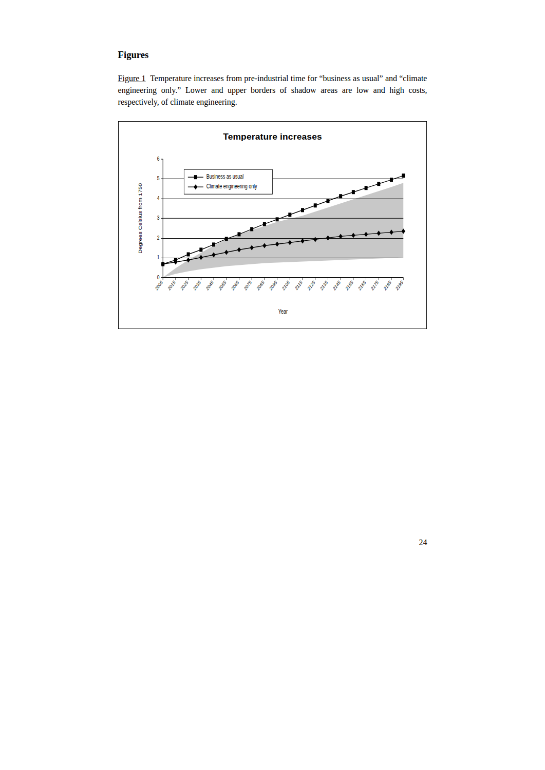Figures
Figure 1 Temperature increases from pre-industrial time for “business as usual” and “climate engineering only.” Lower and upper borders of shadow areas are low and high costs, respectively, of climate engineering.
Temperature increases
0 1 2 3 4 5 6 Degrees Celsius from 1750 2005 2015 2025 2035 2045 2055 2065 2075 2085 2095 2105 2115 2125 2135 2145 2155 2185 2175 2185 2195 Year Business as usual Climate engineering only
24